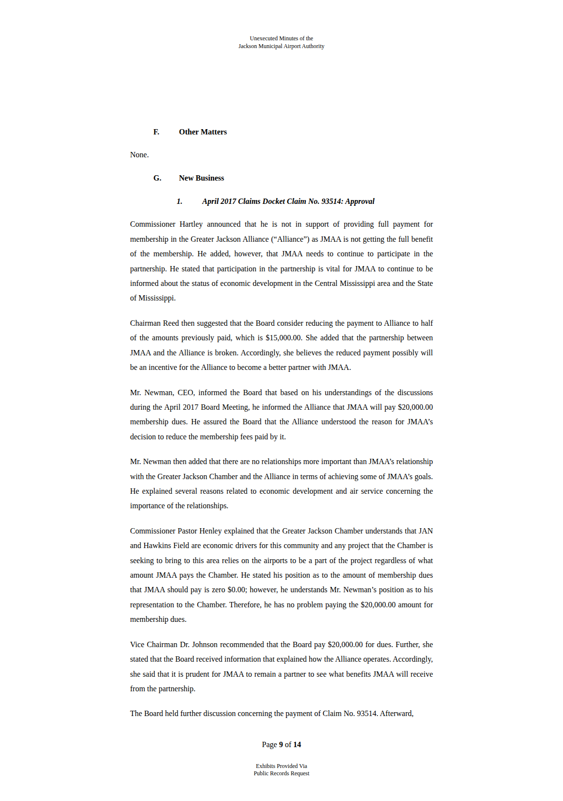Unexecuted Minutes of the
Jackson Municipal Airport Authority
F. Other Matters
None.
G. New Business
1. April 2017 Claims Docket Claim No. 93514: Approval
Commissioner Hartley announced that he is not in support of providing full payment for membership in the Greater Jackson Alliance (“Alliance”) as JMAA is not getting the full benefit of the membership. He added, however, that JMAA needs to continue to participate in the partnership. He stated that participation in the partnership is vital for JMAA to continue to be informed about the status of economic development in the Central Mississippi area and the State of Mississippi.
Chairman Reed then suggested that the Board consider reducing the payment to Alliance to half of the amounts previously paid, which is $15,000.00. She added that the partnership between JMAA and the Alliance is broken. Accordingly, she believes the reduced payment possibly will be an incentive for the Alliance to become a better partner with JMAA.
Mr. Newman, CEO, informed the Board that based on his understandings of the discussions during the April 2017 Board Meeting, he informed the Alliance that JMAA will pay $20,000.00 membership dues. He assured the Board that the Alliance understood the reason for JMAA’s decision to reduce the membership fees paid by it.
Mr. Newman then added that there are no relationships more important than JMAA’s relationship with the Greater Jackson Chamber and the Alliance in terms of achieving some of JMAA’s goals. He explained several reasons related to economic development and air service concerning the importance of the relationships.
Commissioner Pastor Henley explained that the Greater Jackson Chamber understands that JAN and Hawkins Field are economic drivers for this community and any project that the Chamber is seeking to bring to this area relies on the airports to be a part of the project regardless of what amount JMAA pays the Chamber. He stated his position as to the amount of membership dues that JMAA should pay is zero $0.00; however, he understands Mr. Newman’s position as to his representation to the Chamber. Therefore, he has no problem paying the $20,000.00 amount for membership dues.
Vice Chairman Dr. Johnson recommended that the Board pay $20,000.00 for dues. Further, she stated that the Board received information that explained how the Alliance operates. Accordingly, she said that it is prudent for JMAA to remain a partner to see what benefits JMAA will receive from the partnership.
The Board held further discussion concerning the payment of Claim No. 93514. Afterward,
Page 9 of 14
Exhibits Provided Via
Public Records Request